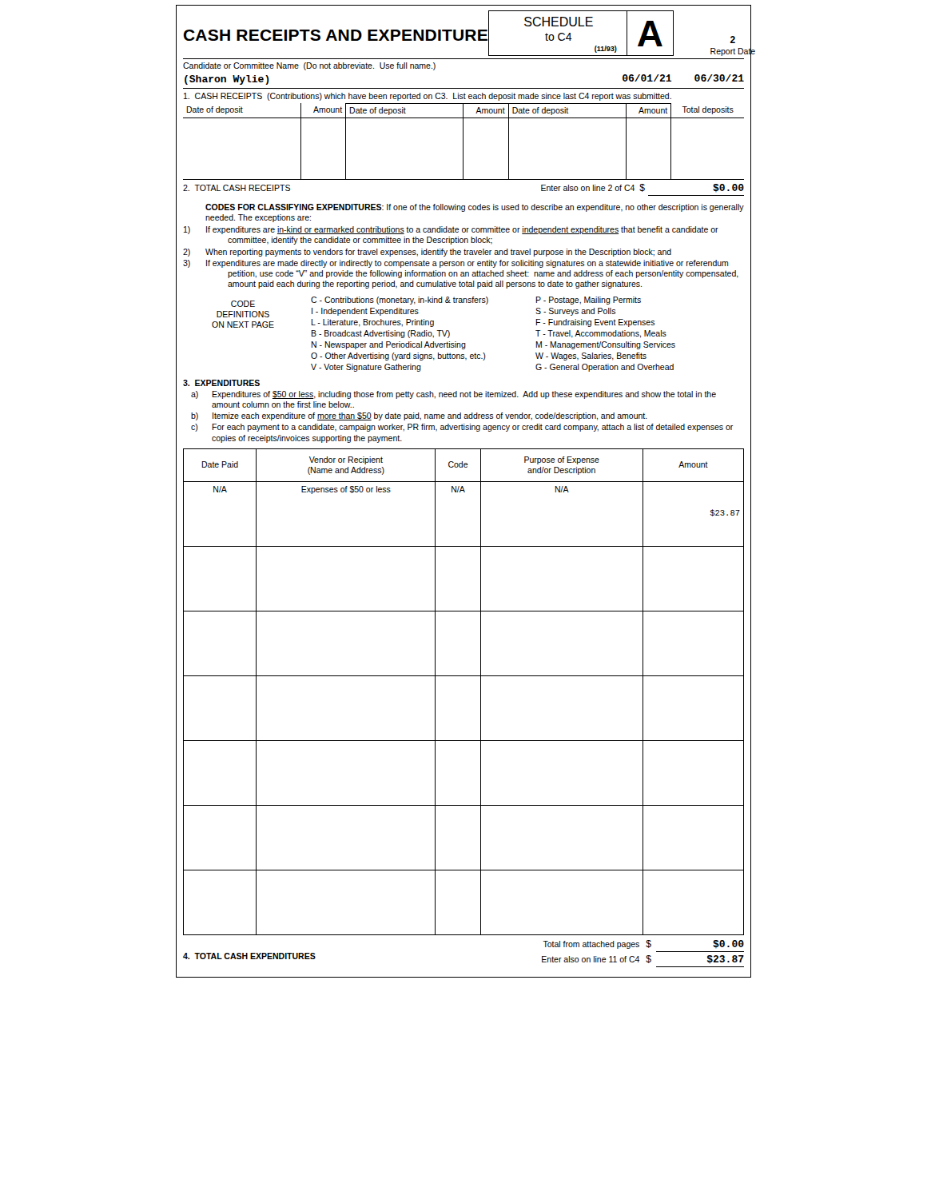CASH RECEIPTS AND EXPENDITURE
SCHEDULE
to C4
(11/93)
A
2
Report Date
Candidate or Committee Name (Do not abbreviate. Use full name.)
(Sharon Wylie)
06/01/21 06/30/21
1. CASH RECEIPTS (Contributions) which have been reported on C3. List each deposit made since last C4 report was submitted.
| Date of deposit | Amount | Date of deposit | Amount | Date of deposit | Amount | Total deposits |
| --- | --- | --- | --- | --- | --- | --- |
2. TOTAL CASH RECEIPTS
Enter also on line 2 of C4
$
$0.00
CODES FOR CLASSIFYING EXPENDITURES: If one of the following codes is used to describe an expenditure, no other description is generally needed. The exceptions are:
1) If expenditures are in-kind or earmarked contributions to a candidate or committee or independent expenditures that benefit a candidate or committee, identify the candidate or committee in the Description block;
2) When reporting payments to vendors for travel expenses, identify the traveler and travel purpose in the Description block; and
3) If expenditures are made directly or indirectly to compensate a person or entity for soliciting signatures on a statewide initiative or referendum petition, use code “V” and provide the following information on an attached sheet: name and address of each person/entity compensated, amount paid each during the reporting period, and cumulative total paid all persons to date to gather signatures.
CODE
DEFINITIONS
ON NEXT PAGE
C - Contributions (monetary, in-kind & transfers)
I - Independent Expenditures
L - Literature, Brochures, Printing
B - Broadcast Advertising (Radio, TV)
N - Newspaper and Periodical Advertising
O - Other Advertising (yard signs, buttons, etc.)
V - Voter Signature Gathering
P - Postage, Mailing Permits
S - Surveys and Polls
F - Fundraising Event Expenses
T - Travel, Accommodations, Meals
M - Management/Consulting Services
W - Wages, Salaries, Benefits
G - General Operation and Overhead
3. EXPENDITURES
a) Expenditures of $50 or less, including those from petty cash, need not be itemized. Add up these expenditures and show the total in the amount column on the first line below..
b) Itemize each expenditure of more than $50 by date paid, name and address of vendor, code/description, and amount.
c) For each payment to a candidate, campaign worker, PR firm, advertising agency or credit card company, attach a list of detailed expenses or copies of receipts/invoices supporting the payment.
| Date Paid | Vendor or Recipient (Name and Address) | Code | Purpose of Expense and/or Description | Amount |
| --- | --- | --- | --- | --- |
| N/A | Expenses of $50 or less | N/A | N/A | $23.87 |
4. TOTAL CASH EXPENDITURES
Total from attached pages $ $0.00
Enter also on line 11 of C4 $ $23.87